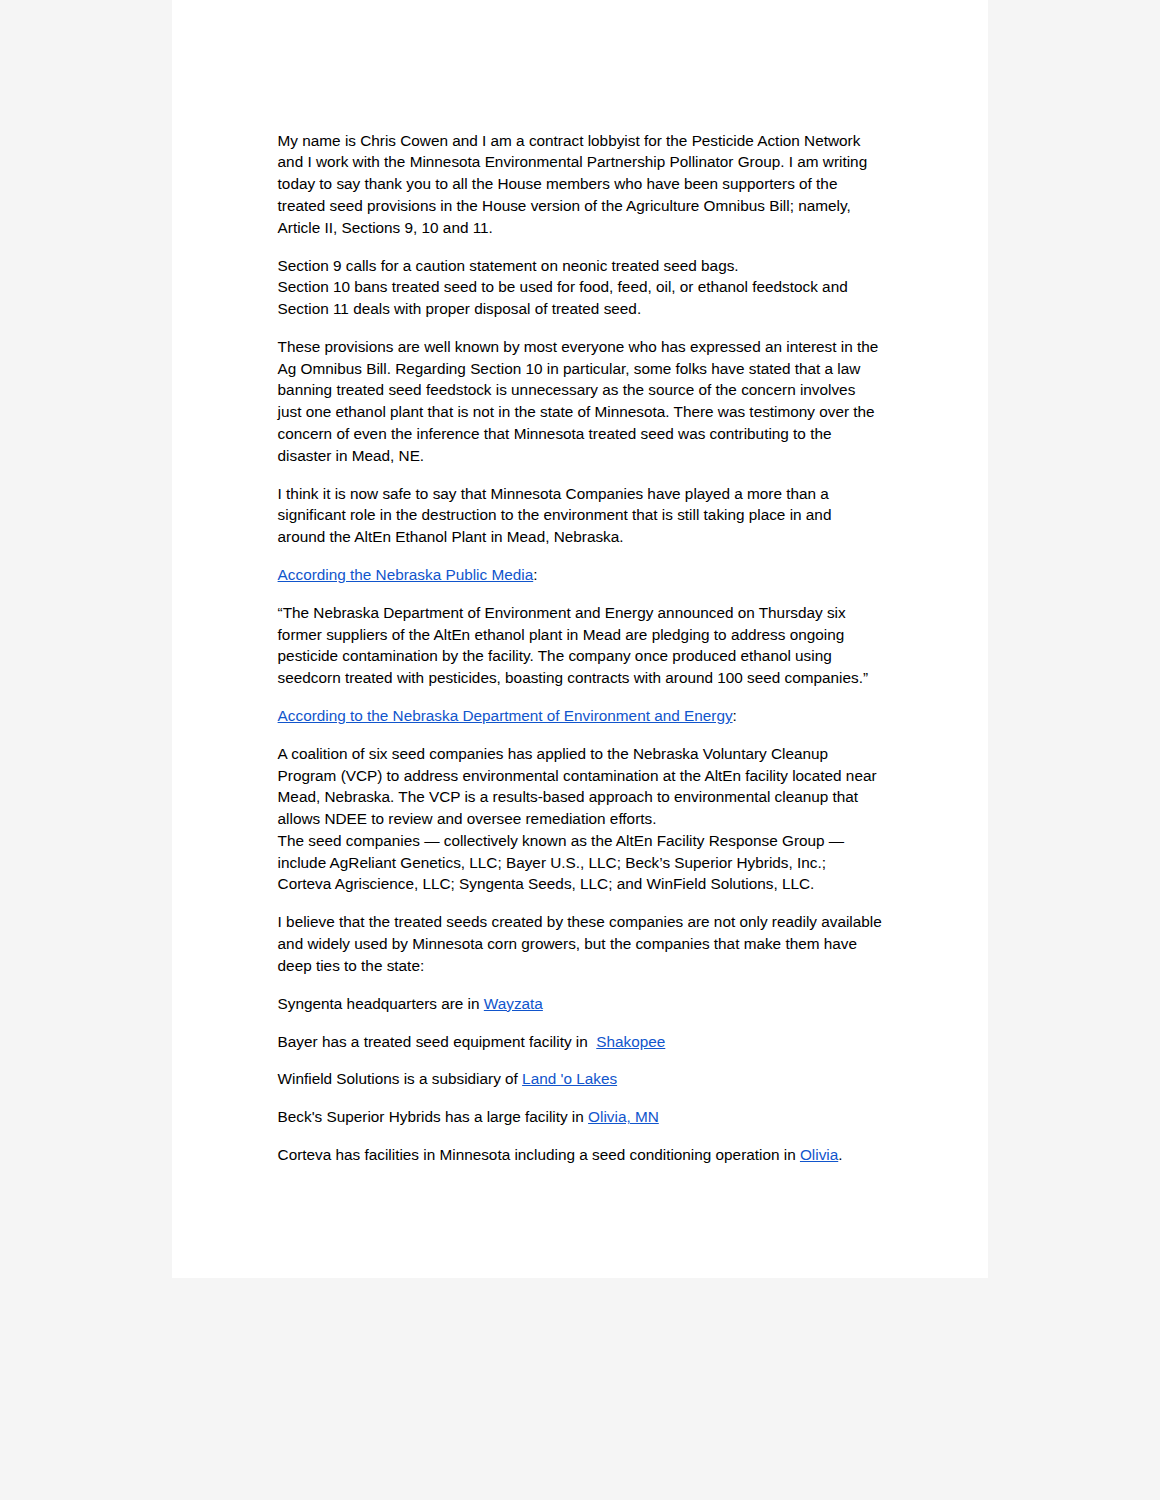My name is Chris Cowen and I am a contract lobbyist for the Pesticide Action Network and I work with the Minnesota Environmental Partnership Pollinator Group. I am writing today to say thank you to all the House members who have been supporters of the treated seed provisions in the House version of the Agriculture Omnibus Bill; namely, Article II, Sections 9, 10 and 11.
Section 9 calls for a caution statement on neonic treated seed bags.
Section 10 bans treated seed to be used for food, feed, oil, or ethanol feedstock and
Section 11 deals with proper disposal of treated seed.
These provisions are well known by most everyone who has expressed an interest in the Ag Omnibus Bill. Regarding Section 10 in particular, some folks have stated that a law banning treated seed feedstock is unnecessary as the source of the concern involves just one ethanol plant that is not in the state of Minnesota. There was testimony over the concern of even the inference that Minnesota treated seed was contributing to the disaster in Mead, NE.
I think it is now safe to say that Minnesota Companies have played a more than a significant role in the destruction to the environment that is still taking place in and around the AltEn Ethanol Plant in Mead, Nebraska.
According the Nebraska Public Media:
“The Nebraska Department of Environment and Energy announced on Thursday six former suppliers of the AltEn ethanol plant in Mead are pledging to address ongoing pesticide contamination by the facility. The company once produced ethanol using seedcorn treated with pesticides, boasting contracts with around 100 seed companies.”
According to the Nebraska Department of Environment and Energy:
A coalition of six seed companies has applied to the Nebraska Voluntary Cleanup Program (VCP) to address environmental contamination at the AltEn facility located near Mead, Nebraska. The VCP is a results-based approach to environmental cleanup that allows NDEE to review and oversee remediation efforts.
The seed companies — collectively known as the AltEn Facility Response Group — include AgReliant Genetics, LLC; Bayer U.S., LLC; Beck’s Superior Hybrids, Inc.; Corteva Agriscience, LLC; Syngenta Seeds, LLC; and WinField Solutions, LLC.
I believe that the treated seeds created by these companies are not only readily available and widely used by Minnesota corn growers, but the companies that make them have deep ties to the state:
Syngenta headquarters are in Wayzata
Bayer has a treated seed equipment facility in Shakopee
Winfield Solutions is a subsidiary of Land 'o Lakes
Beck's Superior Hybrids has a large facility in Olivia, MN
Corteva has facilities in Minnesota including a seed conditioning operation in Olivia.